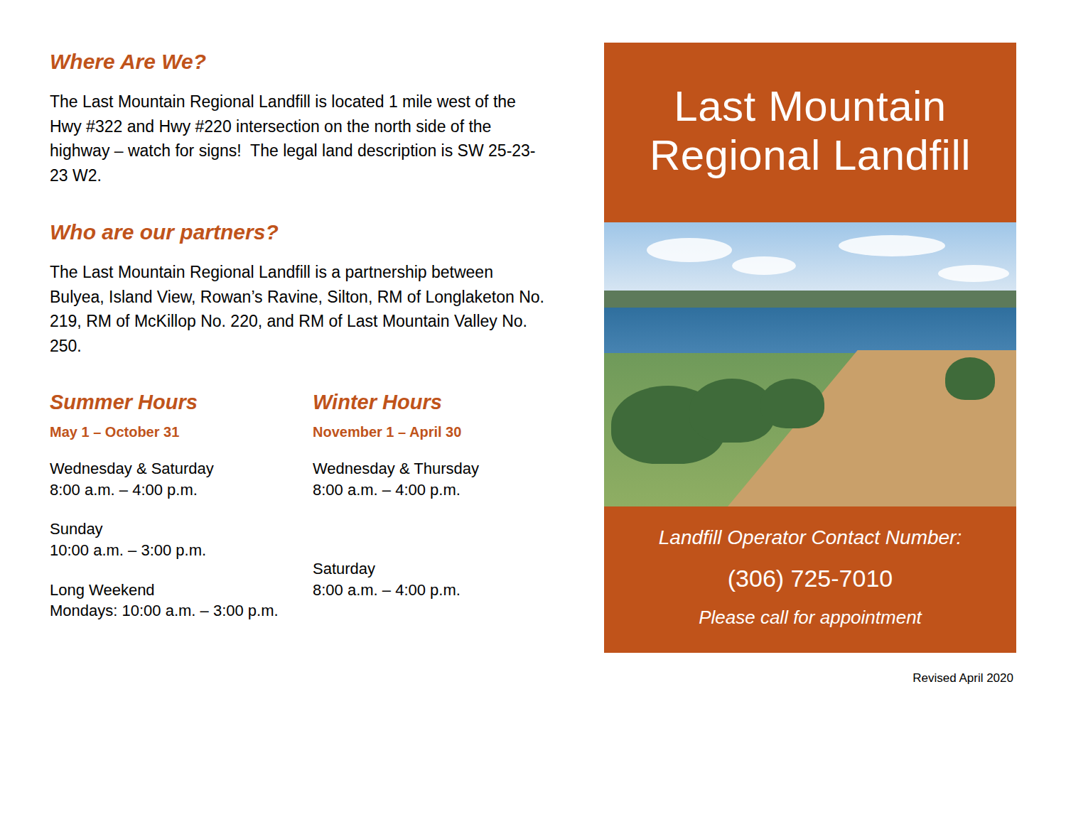Where Are We?
The Last Mountain Regional Landfill is located 1 mile west of the Hwy #322 and Hwy #220 intersection on the north side of the highway – watch for signs! The legal land description is SW 25-23-23 W2.
Who are our partners?
The Last Mountain Regional Landfill is a partnership between Bulyea, Island View, Rowan’s Ravine, Silton, RM of Longlaketon No. 219, RM of McKillop No. 220, and RM of Last Mountain Valley No. 250.
Summer Hours
May 1 – October 31
Wednesday & Saturday
8:00 a.m. – 4:00 p.m.
Sunday
10:00 a.m. – 3:00 p.m.
Long Weekend
Mondays: 10:00 a.m. – 3:00 p.m.
Winter Hours
November 1 – April 30
Wednesday & Thursday
8:00 a.m. – 4:00 p.m.
Saturday
8:00 a.m. – 4:00 p.m.
Last Mountain
Regional Landfill
Landfill Operator Contact Number:
(306) 725-7010
Please call for appointment
Revised April 2020